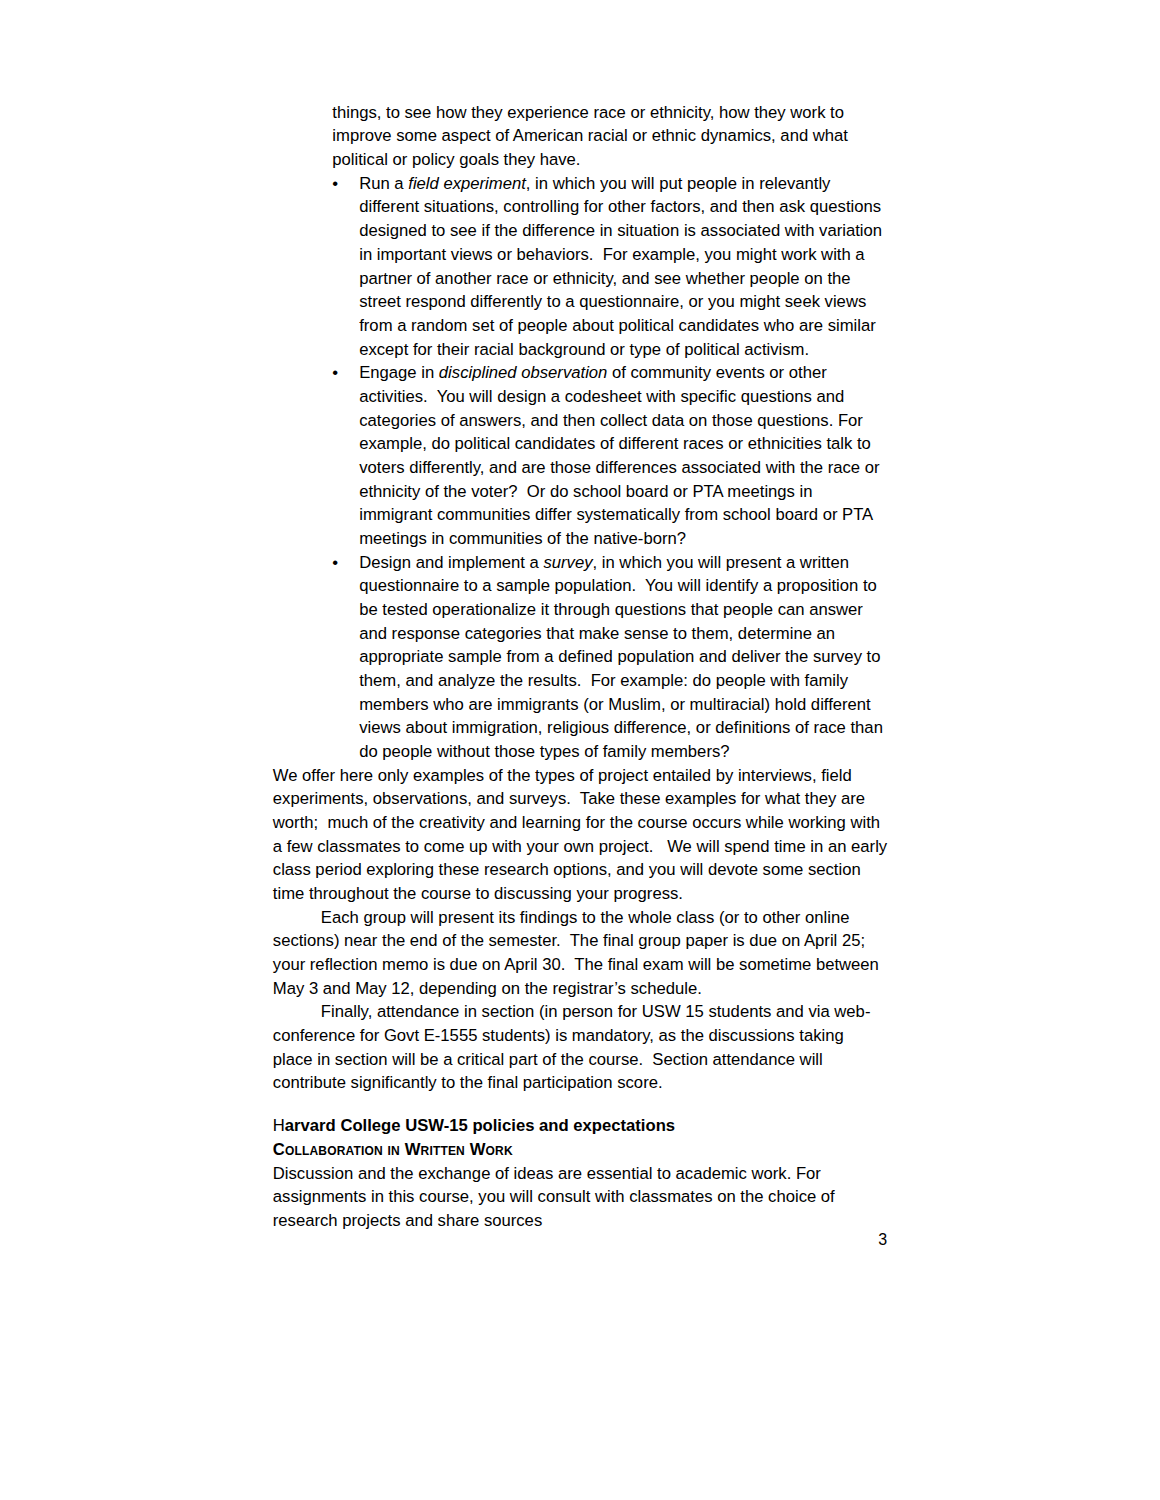things, to see how they experience race or ethnicity, how they work to improve some aspect of American racial or ethnic dynamics, and what political or policy goals they have.
Run a field experiment, in which you will put people in relevantly different situations, controlling for other factors, and then ask questions designed to see if the difference in situation is associated with variation in important views or behaviors. For example, you might work with a partner of another race or ethnicity, and see whether people on the street respond differently to a questionnaire, or you might seek views from a random set of people about political candidates who are similar except for their racial background or type of political activism.
Engage in disciplined observation of community events or other activities. You will design a codesheet with specific questions and categories of answers, and then collect data on those questions. For example, do political candidates of different races or ethnicities talk to voters differently, and are those differences associated with the race or ethnicity of the voter? Or do school board or PTA meetings in immigrant communities differ systematically from school board or PTA meetings in communities of the native-born?
Design and implement a survey, in which you will present a written questionnaire to a sample population. You will identify a proposition to be tested operationalize it through questions that people can answer and response categories that make sense to them, determine an appropriate sample from a defined population and deliver the survey to them, and analyze the results. For example: do people with family members who are immigrants (or Muslim, or multiracial) hold different views about immigration, religious difference, or definitions of race than do people without those types of family members?
We offer here only examples of the types of project entailed by interviews, field experiments, observations, and surveys. Take these examples for what they are worth; much of the creativity and learning for the course occurs while working with a few classmates to come up with your own project. We will spend time in an early class period exploring these research options, and you will devote some section time throughout the course to discussing your progress.
Each group will present its findings to the whole class (or to other online sections) near the end of the semester. The final group paper is due on April 25; your reflection memo is due on April 30. The final exam will be sometime between May 3 and May 12, depending on the registrar’s schedule.
Finally, attendance in section (in person for USW 15 students and via web-conference for Govt E-1555 students) is mandatory, as the discussions taking place in section will be a critical part of the course. Section attendance will contribute significantly to the final participation score.
Harvard College USW-15 policies and expectations
Collaboration in Written Work
Discussion and the exchange of ideas are essential to academic work. For assignments in this course, you will consult with classmates on the choice of research projects and share sources
3